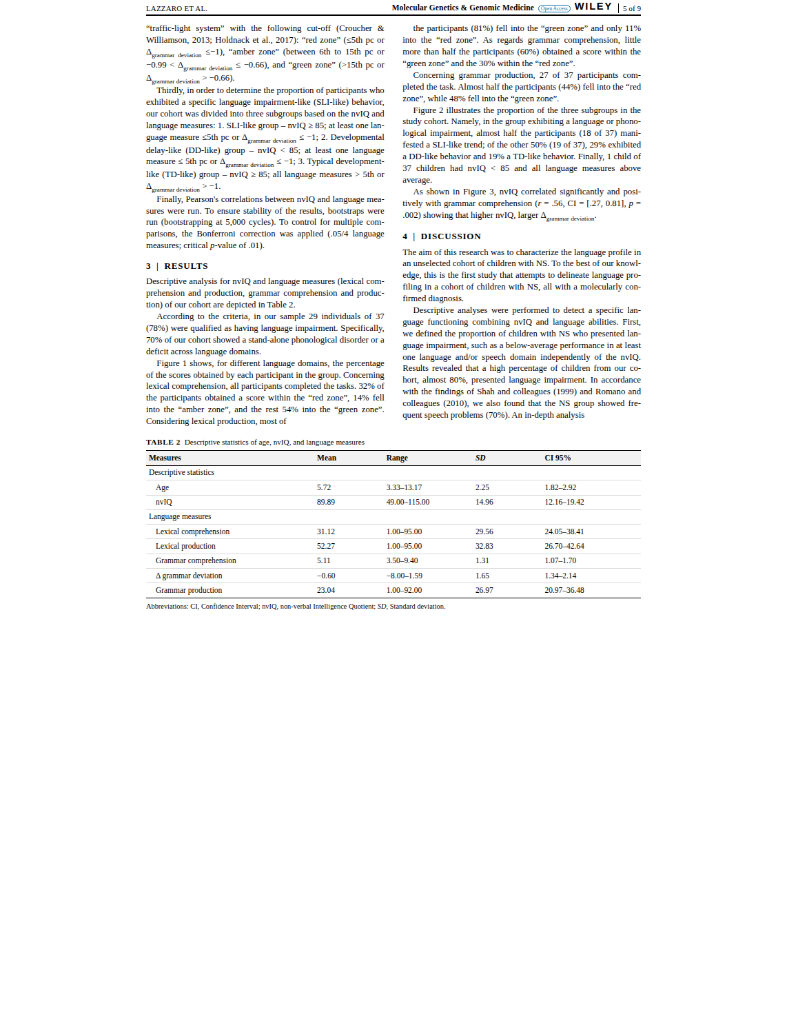LAZZARO ET AL. Molecular Genetics & Genomic Medicine Open Access WILEY 5 of 9
“traffic-light system” with the following cut-off (Croucher & Williamson, 2013; Holdnack et al., 2017): “red zone” (≤5th pc or Δgrammar deviation ≤−1), “amber zone” (between 6th to 15th pc or −0.99 < Δgrammar deviation ≤ −0.66), and “green zone” (>15th pc or Δgrammar deviation > −0.66).
Thirdly, in order to determine the proportion of participants who exhibited a specific language impairment-like (SLI-like) behavior, our cohort was divided into three subgroups based on the nvIQ and language measures: 1. SLI-like group – nvIQ ≥ 85; at least one language measure ≤5th pc or Δgrammar deviation ≤ −1; 2. Developmental delay-like (DD-like) group – nvIQ < 85; at least one language measure ≤ 5th pc or Δgrammar deviation ≤ −1; 3. Typical development-like (TD-like) group – nvIQ ≥ 85; all language measures > 5th or Δgrammar deviation > −1.
Finally, Pearson's correlations between nvIQ and language measures were run. To ensure stability of the results, bootstraps were run (bootstrapping at 5,000 cycles). To control for multiple comparisons, the Bonferroni correction was applied (.05/4 language measures; critical p-value of .01).
3|RESULTS
Descriptive analysis for nvIQ and language measures (lexical comprehension and production, grammar comprehension and production) of our cohort are depicted in Table 2.
According to the criteria, in our sample 29 individuals of 37 (78%) were qualified as having language impairment. Specifically, 70% of our cohort showed a stand-alone phonological disorder or a deficit across language domains.
Figure 1 shows, for different language domains, the percentage of the scores obtained by each participant in the group. Concerning lexical comprehension, all participants completed the tasks. 32% of the participants obtained a score within the “red zone”, 14% fell into the “amber zone”, and the rest 54% into the “green zone”. Considering lexical production, most of
the participants (81%) fell into the “green zone” and only 11% into the “red zone”. As regards grammar comprehension, little more than half the participants (60%) obtained a score within the “green zone” and the 30% within the “red zone”.
Concerning grammar production, 27 of 37 participants completed the task. Almost half the participants (44%) fell into the “red zone”, while 48% fell into the “green zone”.
Figure 2 illustrates the proportion of the three subgroups in the study cohort. Namely, in the group exhibiting a language or phonological impairment, almost half the participants (18 of 37) manifested a SLI-like trend; of the other 50% (19 of 37), 29% exhibited a DD-like behavior and 19% a TD-like behavior. Finally, 1 child of 37 children had nvIQ < 85 and all language measures above average.
As shown in Figure 3, nvIQ correlated significantly and positively with grammar comprehension (r = .56, CI = [.27, 0.81], p = .002) showing that higher nvIQ, larger Δgrammar deviation.
4|DISCUSSION
The aim of this research was to characterize the language profile in an unselected cohort of children with NS. To the best of our knowledge, this is the first study that attempts to delineate language profiling in a cohort of children with NS, all with a molecularly confirmed diagnosis.
Descriptive analyses were performed to detect a specific language functioning combining nvIQ and language abilities. First, we defined the proportion of children with NS who presented language impairment, such as a below-average performance in at least one language and/or speech domain independently of the nvIQ. Results revealed that a high percentage of children from our cohort, almost 80%, presented language impairment. In accordance with the findings of Shah and colleagues (1999) and Romano and colleagues (2010), we also found that the NS group showed frequent speech problems (70%). An in-depth analysis
TABLE 2 Descriptive statistics of age, nvIQ, and language measures
| Measures | Mean | Range | SD | CI 95% |
| --- | --- | --- | --- | --- |
| Descriptive statistics |
| Age | 5.72 | 3.33–13.17 | 2.25 | 1.82–2.92 |
| nvIQ | 89.89 | 49.00–115.00 | 14.96 | 12.16–19.42 |
| Language measures |
| Lexical comprehension | 31.12 | 1.00–95.00 | 29.56 | 24.05–38.41 |
| Lexical production | 52.27 | 1.00–95.00 | 32.83 | 26.70–42.64 |
| Grammar comprehension | 5.11 | 3.50–9.40 | 1.31 | 1.07–1.70 |
| Δ grammar deviation | −0.60 | −8.00–1.59 | 1.65 | 1.34–2.14 |
| Grammar production | 23.04 | 1.00–92.00 | 26.97 | 20.97–36.48 |
Abbreviations: CI, Confidence Interval; nvIQ, non-verbal Intelligence Quotient; SD, Standard deviation.